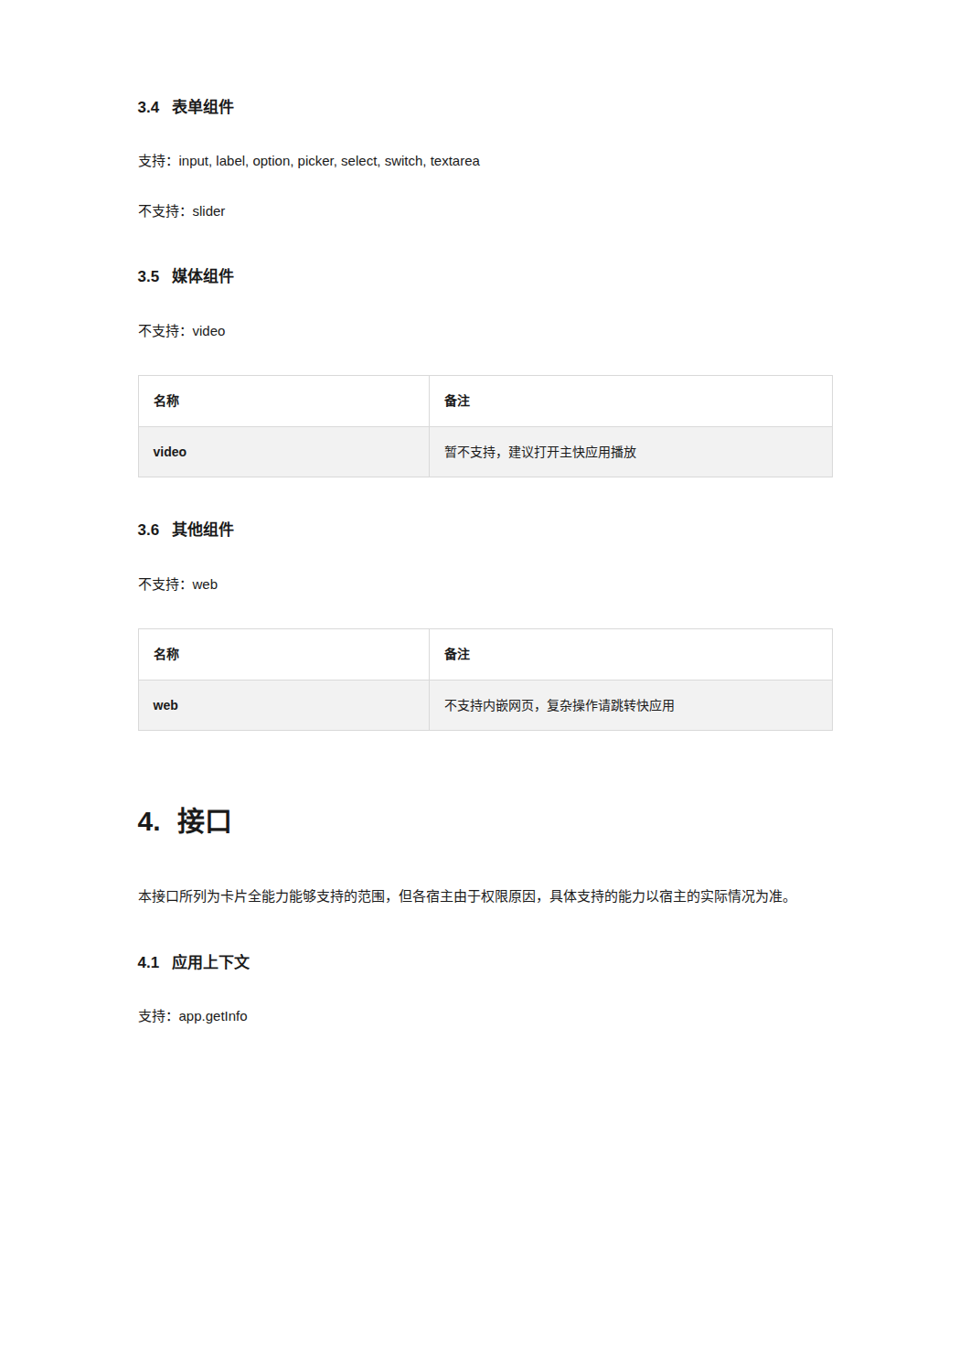3.4表单组件
支持：input, label, option, picker, select, switch, textarea
不支持：slider
3.5媒体组件
不支持：video
| 名称 | 备注 |
| --- | --- |
| video | 暂不支持，建议打开主快应用播放 |
3.6其他组件
不支持：web
| 名称 | 备注 |
| --- | --- |
| web | 不支持内嵌网页，复杂操作请跳转快应用 |
4. 接口
本接口所列为卡片全能力能够支持的范围，但各宿主由于权限原因，具体支持的能力以宿主的实际情况为准。
4.1应用上下文
支持：app.getInfo